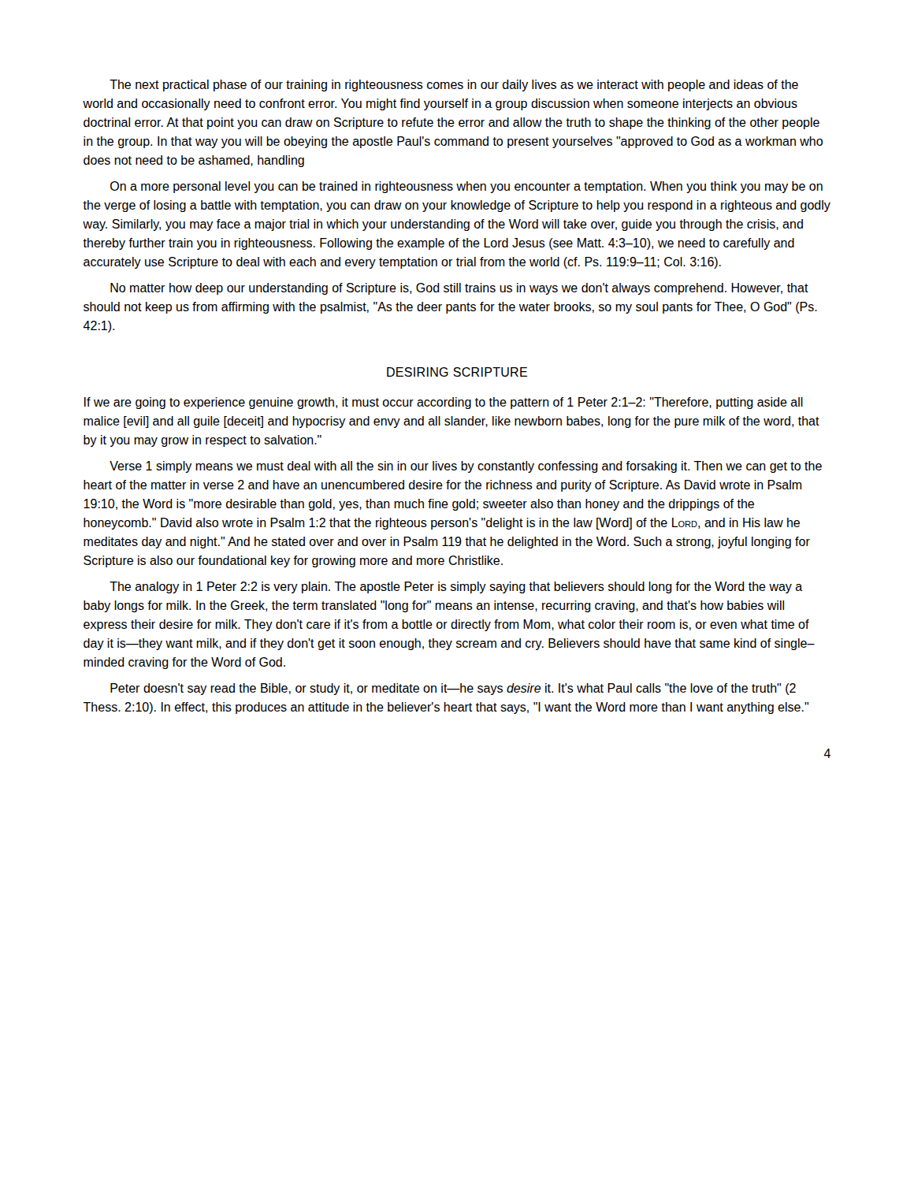The next practical phase of our training in righteousness comes in our daily lives as we interact with people and ideas of the world and occasionally need to confront error. You might find yourself in a group discussion when someone interjects an obvious doctrinal error. At that point you can draw on Scripture to refute the error and allow the truth to shape the thinking of the other people in the group. In that way you will be obeying the apostle Paul's command to present yourselves "approved to God as a workman who does not need to be ashamed, handling
On a more personal level you can be trained in righteousness when you encounter a temptation. When you think you may be on the verge of losing a battle with temptation, you can draw on your knowledge of Scripture to help you respond in a righteous and godly way. Similarly, you may face a major trial in which your understanding of the Word will take over, guide you through the crisis, and thereby further train you in righteousness. Following the example of the Lord Jesus (see Matt. 4:3–10), we need to carefully and accurately use Scripture to deal with each and every temptation or trial from the world (cf. Ps. 119:9–11; Col. 3:16).
No matter how deep our understanding of Scripture is, God still trains us in ways we don't always comprehend. However, that should not keep us from affirming with the psalmist, "As the deer pants for the water brooks, so my soul pants for Thee, O God" (Ps. 42:1).
DESIRING SCRIPTURE
If we are going to experience genuine growth, it must occur according to the pattern of 1 Peter 2:1–2: "Therefore, putting aside all malice [evil] and all guile [deceit] and hypocrisy and envy and all slander, like newborn babes, long for the pure milk of the word, that by it you may grow in respect to salvation."
Verse 1 simply means we must deal with all the sin in our lives by constantly confessing and forsaking it. Then we can get to the heart of the matter in verse 2 and have an unencumbered desire for the richness and purity of Scripture. As David wrote in Psalm 19:10, the Word is "more desirable than gold, yes, than much fine gold; sweeter also than honey and the drippings of the honeycomb." David also wrote in Psalm 1:2 that the righteous person's "delight is in the law [Word] of the Lord, and in His law he meditates day and night." And he stated over and over in Psalm 119 that he delighted in the Word. Such a strong, joyful longing for Scripture is also our foundational key for growing more and more Christlike.
The analogy in 1 Peter 2:2 is very plain. The apostle Peter is simply saying that believers should long for the Word the way a baby longs for milk. In the Greek, the term translated "long for" means an intense, recurring craving, and that's how babies will express their desire for milk. They don't care if it's from a bottle or directly from Mom, what color their room is, or even what time of day it is—they want milk, and if they don't get it soon enough, they scream and cry. Believers should have that same kind of single–minded craving for the Word of God.
Peter doesn't say read the Bible, or study it, or meditate on it—he says desire it. It's what Paul calls "the love of the truth" (2 Thess. 2:10). In effect, this produces an attitude in the believer's heart that says, "I want the Word more than I want anything else."
4